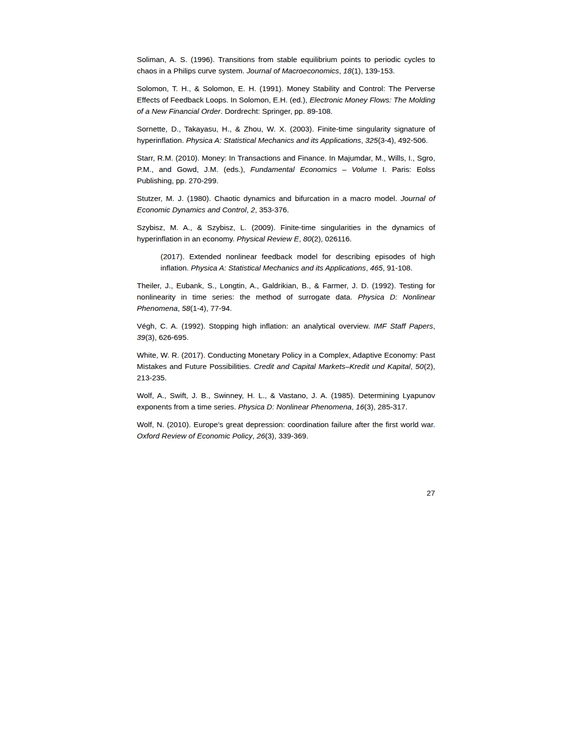Soliman, A. S. (1996). Transitions from stable equilibrium points to periodic cycles to chaos in a Philips curve system. Journal of Macroeconomics, 18(1), 139-153.
Solomon, T. H., & Solomon, E. H. (1991). Money Stability and Control: The Perverse Effects of Feedback Loops. In Solomon, E.H. (ed.), Electronic Money Flows: The Molding of a New Financial Order. Dordrecht: Springer, pp. 89-108.
Sornette, D., Takayasu, H., & Zhou, W. X. (2003). Finite-time singularity signature of hyperinflation. Physica A: Statistical Mechanics and its Applications, 325(3-4), 492-506.
Starr, R.M. (2010). Money: In Transactions and Finance. In Majumdar, M., Wills, I., Sgro, P.M., and Gowd, J.M. (eds.), Fundamental Economics – Volume I. Paris: Eolss Publishing, pp. 270-299.
Stutzer, M. J. (1980). Chaotic dynamics and bifurcation in a macro model. Journal of Economic Dynamics and Control, 2, 353-376.
Szybisz, M. A., & Szybisz, L. (2009). Finite-time singularities in the dynamics of hyperinflation in an economy. Physical Review E, 80(2), 026116.
(2017). Extended nonlinear feedback model for describing episodes of high inflation. Physica A: Statistical Mechanics and its Applications, 465, 91-108.
Theiler, J., Eubank, S., Longtin, A., Galdrikian, B., & Farmer, J. D. (1992). Testing for nonlinearity in time series: the method of surrogate data. Physica D: Nonlinear Phenomena, 58(1-4), 77-94.
Végh, C. A. (1992). Stopping high inflation: an analytical overview. IMF Staff Papers, 39(3), 626-695.
White, W. R. (2017). Conducting Monetary Policy in a Complex, Adaptive Economy: Past Mistakes and Future Possibilities. Credit and Capital Markets–Kredit und Kapital, 50(2), 213-235.
Wolf, A., Swift, J. B., Swinney, H. L., & Vastano, J. A. (1985). Determining Lyapunov exponents from a time series. Physica D: Nonlinear Phenomena, 16(3), 285-317.
Wolf, N. (2010). Europe’s great depression: coordination failure after the first world war. Oxford Review of Economic Policy, 26(3), 339-369.
27